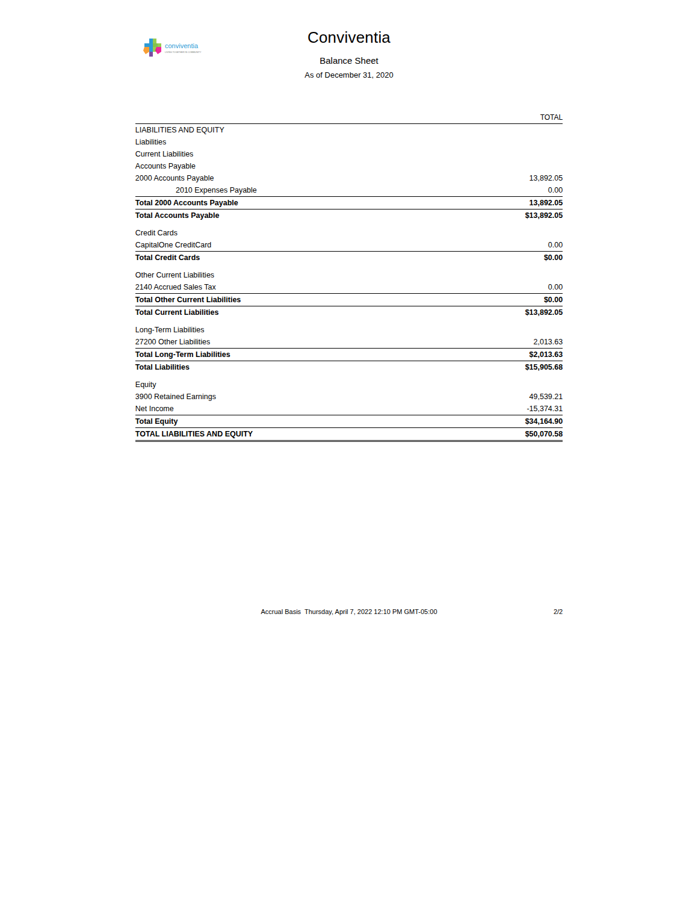conviventia LIVING TOGETHER IN COMMUNITY
Conviventia
Balance Sheet
As of December 31, 2020
| | TOTAL |
| LIABILITIES AND EQUITY | |
| Liabilities | |
| Current Liabilities | |
| Accounts Payable | |
| 2000 Accounts Payable | 13,892.05 |
| 2010 Expenses Payable | 0.00 |
| Total 2000 Accounts Payable | 13,892.05 |
| Total Accounts Payable | $13,892.05 |
| Credit Cards | |
| CapitalOne CreditCard | 0.00 |
| Total Credit Cards | $0.00 |
| Other Current Liabilities | |
| 2140 Accrued Sales Tax | 0.00 |
| Total Other Current Liabilities | $0.00 |
| Total Current Liabilities | $13,892.05 |
| Long-Term Liabilities | |
| 27200 Other Liabilities | 2,013.63 |
| Total Long-Term Liabilities | $2,013.63 |
| Total Liabilities | $15,905.68 |
| Equity | |
| 3900 Retained Earnings | 49,539.21 |
| Net Income | -15,374.31 |
| Total Equity | $34,164.90 |
| TOTAL LIABILITIES AND EQUITY | $50,070.58 |
Accrual Basis Thursday, April 7, 2022 12:10 PM GMT-05:00
2/2